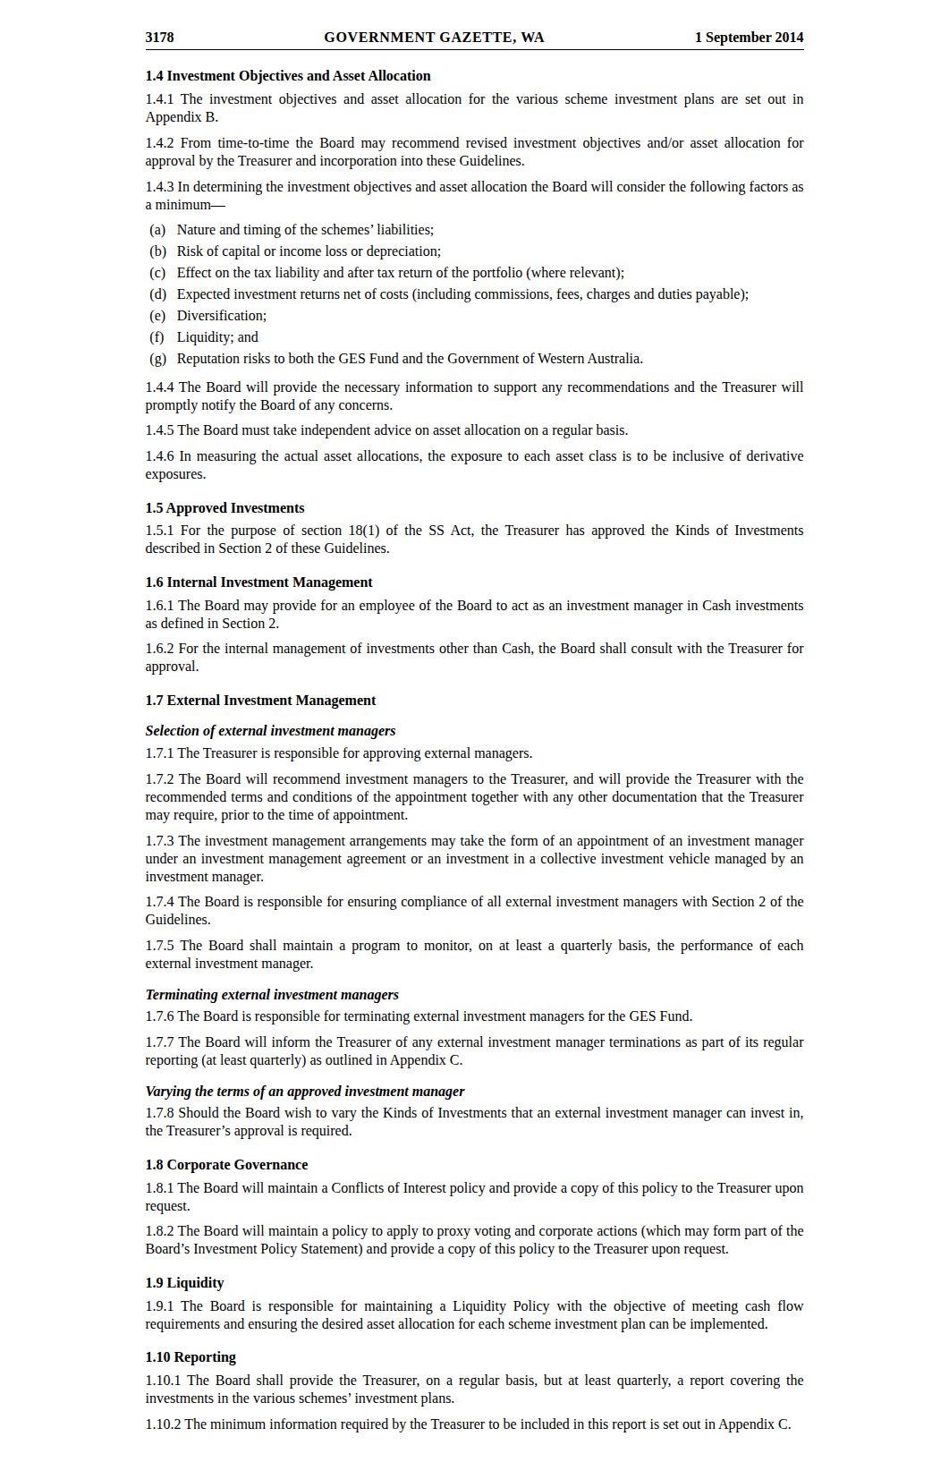3178 GOVERNMENT GAZETTE, WA 1 September 2014
1.4 Investment Objectives and Asset Allocation
1.4.1 The investment objectives and asset allocation for the various scheme investment plans are set out in Appendix B.
1.4.2 From time-to-time the Board may recommend revised investment objectives and/or asset allocation for approval by the Treasurer and incorporation into these Guidelines.
1.4.3 In determining the investment objectives and asset allocation the Board will consider the following factors as a minimum—
(a) Nature and timing of the schemes’ liabilities;
(b) Risk of capital or income loss or depreciation;
(c) Effect on the tax liability and after tax return of the portfolio (where relevant);
(d) Expected investment returns net of costs (including commissions, fees, charges and duties payable);
(e) Diversification;
(f) Liquidity; and
(g) Reputation risks to both the GES Fund and the Government of Western Australia.
1.4.4 The Board will provide the necessary information to support any recommendations and the Treasurer will promptly notify the Board of any concerns.
1.4.5 The Board must take independent advice on asset allocation on a regular basis.
1.4.6 In measuring the actual asset allocations, the exposure to each asset class is to be inclusive of derivative exposures.
1.5 Approved Investments
1.5.1 For the purpose of section 18(1) of the SS Act, the Treasurer has approved the Kinds of Investments described in Section 2 of these Guidelines.
1.6 Internal Investment Management
1.6.1 The Board may provide for an employee of the Board to act as an investment manager in Cash investments as defined in Section 2.
1.6.2 For the internal management of investments other than Cash, the Board shall consult with the Treasurer for approval.
1.7 External Investment Management
Selection of external investment managers
1.7.1 The Treasurer is responsible for approving external managers.
1.7.2 The Board will recommend investment managers to the Treasurer, and will provide the Treasurer with the recommended terms and conditions of the appointment together with any other documentation that the Treasurer may require, prior to the time of appointment.
1.7.3 The investment management arrangements may take the form of an appointment of an investment manager under an investment management agreement or an investment in a collective investment vehicle managed by an investment manager.
1.7.4 The Board is responsible for ensuring compliance of all external investment managers with Section 2 of the Guidelines.
1.7.5 The Board shall maintain a program to monitor, on at least a quarterly basis, the performance of each external investment manager.
Terminating external investment managers
1.7.6 The Board is responsible for terminating external investment managers for the GES Fund.
1.7.7 The Board will inform the Treasurer of any external investment manager terminations as part of its regular reporting (at least quarterly) as outlined in Appendix C.
Varying the terms of an approved investment manager
1.7.8 Should the Board wish to vary the Kinds of Investments that an external investment manager can invest in, the Treasurer’s approval is required.
1.8 Corporate Governance
1.8.1 The Board will maintain a Conflicts of Interest policy and provide a copy of this policy to the Treasurer upon request.
1.8.2 The Board will maintain a policy to apply to proxy voting and corporate actions (which may form part of the Board’s Investment Policy Statement) and provide a copy of this policy to the Treasurer upon request.
1.9 Liquidity
1.9.1 The Board is responsible for maintaining a Liquidity Policy with the objective of meeting cash flow requirements and ensuring the desired asset allocation for each scheme investment plan can be implemented.
1.10 Reporting
1.10.1 The Board shall provide the Treasurer, on a regular basis, but at least quarterly, a report covering the investments in the various schemes’ investment plans.
1.10.2 The minimum information required by the Treasurer to be included in this report is set out in Appendix C.